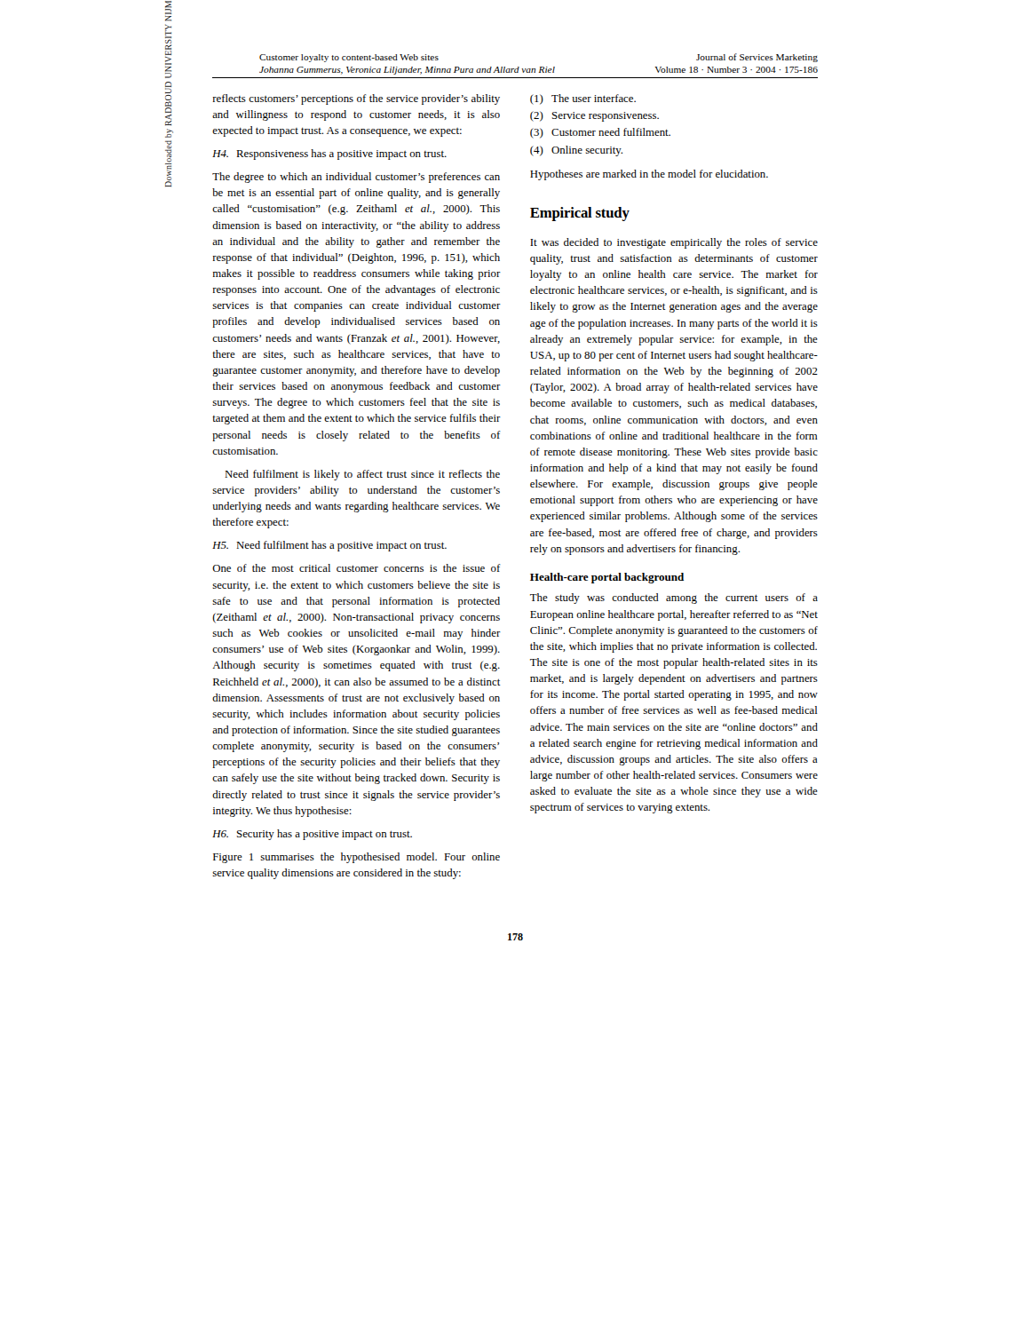Downloaded by RADBOUD UNIVERSITY NIJMEGEN At 00:46 25 February 2015 (PT)
Customer loyalty to content-based Web sites
Journal of Services Marketing
Johanna Gummerus, Veronica Liljander, Minna Pura and Allard van Riel
Volume 18 · Number 3 · 2004 · 175-186
reflects customers’ perceptions of the service provider’s ability and willingness to respond to customer needs, it is also expected to impact trust. As a consequence, we expect:
H4.
Responsiveness has a positive impact on trust.
The degree to which an individual customer’s preferences can be met is an essential part of online quality, and is generally called “customisation” (e.g. Zeithaml et al., 2000). This dimension is based on interactivity, or “the ability to address an individual and the ability to gather and remember the response of that individual” (Deighton, 1996, p. 151), which makes it possible to readdress consumers while taking prior responses into account. One of the advantages of electronic services is that companies can create individual customer profiles and develop individualised services based on customers’ needs and wants (Franzak et al., 2001). However, there are sites, such as healthcare services, that have to guarantee customer anonymity, and therefore have to develop their services based on anonymous feedback and customer surveys. The degree to which customers feel that the site is targeted at them and the extent to which the service fulfils their personal needs is closely related to the benefits of customisation.
Need fulfilment is likely to affect trust since it reflects the service providers’ ability to understand the customer’s underlying needs and wants regarding healthcare services. We therefore expect:
H5.
Need fulfilment has a positive impact on trust.
One of the most critical customer concerns is the issue of security, i.e. the extent to which customers believe the site is safe to use and that personal information is protected (Zeithaml et al., 2000). Non-transactional privacy concerns such as Web cookies or unsolicited e-mail may hinder consumers’ use of Web sites (Korgaonkar and Wolin, 1999). Although security is sometimes equated with trust (e.g. Reichheld et al., 2000), it can also be assumed to be a distinct dimension. Assessments of trust are not exclusively based on security, which includes information about security policies and protection of information. Since the site studied guarantees complete anonymity, security is based on the consumers’ perceptions of the security policies and their beliefs that they can safely use the site without being tracked down. Security is directly related to trust since it signals the service provider’s integrity. We thus hypothesise:
H6.
Security has a positive impact on trust.
Figure 1 summarises the hypothesised model. Four online service quality dimensions are considered in the study:
(1) The user interface.
(2) Service responsiveness.
(3) Customer need fulfilment.
(4) Online security.
Hypotheses are marked in the model for elucidation.
Empirical study
It was decided to investigate empirically the roles of service quality, trust and satisfaction as determinants of customer loyalty to an online health care service. The market for electronic healthcare services, or e-health, is significant, and is likely to grow as the Internet generation ages and the average age of the population increases. In many parts of the world it is already an extremely popular service: for example, in the USA, up to 80 per cent of Internet users had sought healthcare-related information on the Web by the beginning of 2002 (Taylor, 2002). A broad array of health-related services have become available to customers, such as medical databases, chat rooms, online communication with doctors, and even combinations of online and traditional healthcare in the form of remote disease monitoring. These Web sites provide basic information and help of a kind that may not easily be found elsewhere. For example, discussion groups give people emotional support from others who are experiencing or have experienced similar problems. Although some of the services are fee-based, most are offered free of charge, and providers rely on sponsors and advertisers for financing.
Health-care portal background
The study was conducted among the current users of a European online healthcare portal, hereafter referred to as “Net Clinic”. Complete anonymity is guaranteed to the customers of the site, which implies that no private information is collected. The site is one of the most popular health-related sites in its market, and is largely dependent on advertisers and partners for its income. The portal started operating in 1995, and now offers a number of free services as well as fee-based medical advice. The main services on the site are “online doctors” and a related search engine for retrieving medical information and advice, discussion groups and articles. The site also offers a large number of other health-related services. Consumers were asked to evaluate the site as a whole since they use a wide spectrum of services to varying extents.
178